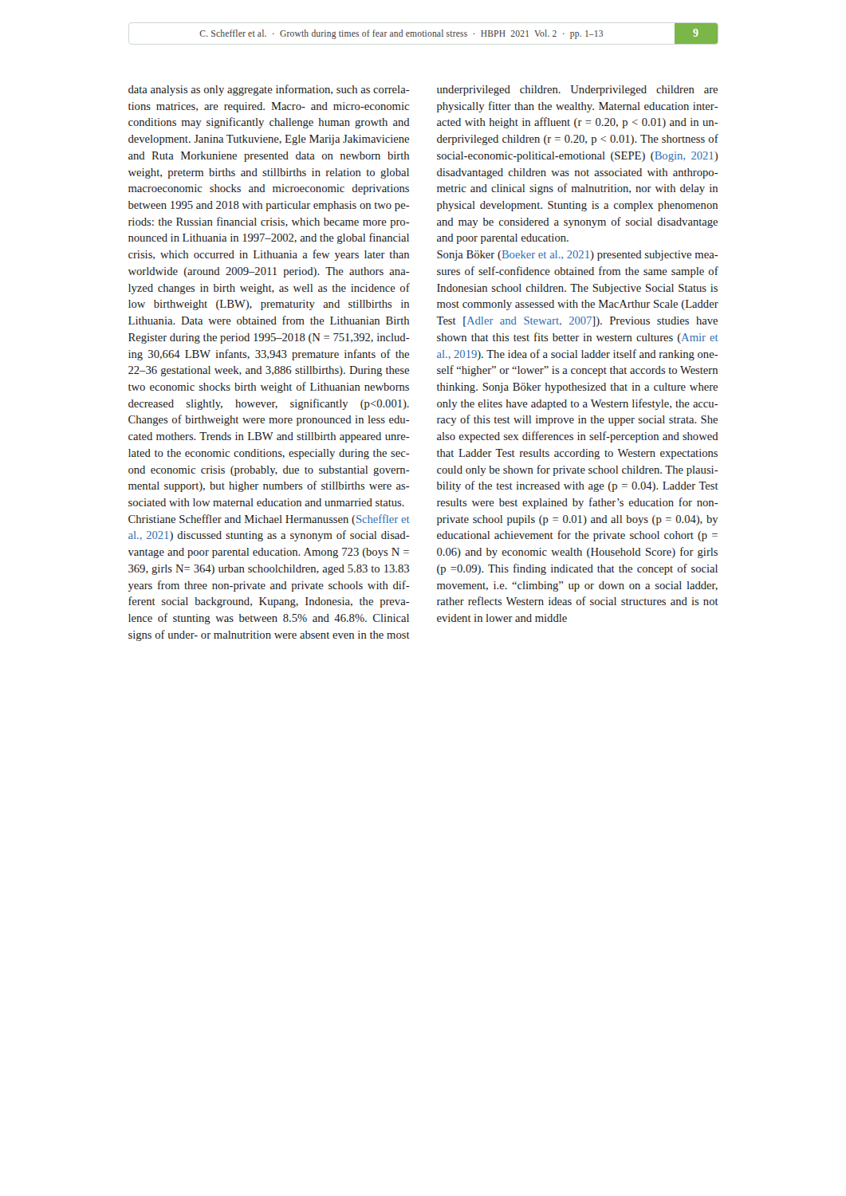C. Scheffler et al. · Growth during times of fear and emotional stress · HBPH 2021 Vol. 2 · pp. 1–13
9
data analysis as only aggregate information, such as correlations matrices, are required. Macro- and micro-economic conditions may significantly challenge human growth and development. Janina Tutkuviene, Egle Marija Jakimaviciene and Ruta Morkuniene presented data on newborn birth weight, preterm births and stillbirths in relation to global macroeconomic shocks and microeconomic deprivations between 1995 and 2018 with particular emphasis on two periods: the Russian financial crisis, which became more pronounced in Lithuania in 1997–2002, and the global financial crisis, which occurred in Lithuania a few years later than worldwide (around 2009–2011 period). The authors analyzed changes in birth weight, as well as the incidence of low birthweight (LBW), prematurity and stillbirths in Lithuania. Data were obtained from the Lithuanian Birth Register during the period 1995–2018 (N = 751,392, including 30,664 LBW infants, 33,943 premature infants of the 22–36 gestational week, and 3,886 stillbirths). During these two economic shocks birth weight of Lithuanian newborns decreased slightly, however, significantly (p<0.001). Changes of birthweight were more pronounced in less educated mothers. Trends in LBW and stillbirth appeared unrelated to the economic conditions, especially during the second economic crisis (probably, due to substantial governmental support), but higher numbers of stillbirths were associated with low maternal education and unmarried status.
Christiane Scheffler and Michael Hermanussen (Scheffler et al., 2021) discussed stunting as a synonym of social disadvantage and poor parental education. Among 723 (boys N = 369, girls N= 364) urban schoolchildren, aged 5.83 to 13.83 years from three non-private and private schools with different social background, Kupang, Indonesia, the prevalence of stunting was between 8.5% and 46.8%. Clinical signs of under- or malnutrition were absent even in the most underprivileged children. Underprivileged children are physically fitter than the wealthy. Maternal education interacted with height in affluent (r = 0.20, p < 0.01) and in underprivileged children (r = 0.20, p < 0.01). The shortness of social-economic-political-emotional (SEPE) (Bogin, 2021) disadvantaged children was not associated with anthropometric and clinical signs of malnutrition, nor with delay in physical development. Stunting is a complex phenomenon and may be considered a synonym of social disadvantage and poor parental education.
Sonja Böker (Boeker et al., 2021) presented subjective measures of self-confidence obtained from the same sample of Indonesian school children. The Subjective Social Status is most commonly assessed with the MacArthur Scale (Ladder Test [Adler and Stewart, 2007]). Previous studies have shown that this test fits better in western cultures (Amir et al., 2019). The idea of a social ladder itself and ranking oneself “higher” or “lower” is a concept that accords to Western thinking. Sonja Böker hypothesized that in a culture where only the elites have adapted to a Western lifestyle, the accuracy of this test will improve in the upper social strata. She also expected sex differences in self-perception and showed that Ladder Test results according to Western expectations could only be shown for private school children. The plausibility of the test increased with age (p = 0.04). Ladder Test results were best explained by father’s education for non-private school pupils (p = 0.01) and all boys (p = 0.04), by educational achievement for the private school cohort (p = 0.06) and by economic wealth (Household Score) for girls (p =0.09). This finding indicated that the concept of social movement, i.e. “climbing” up or down on a social ladder, rather reflects Western ideas of social structures and is not evident in lower and middle